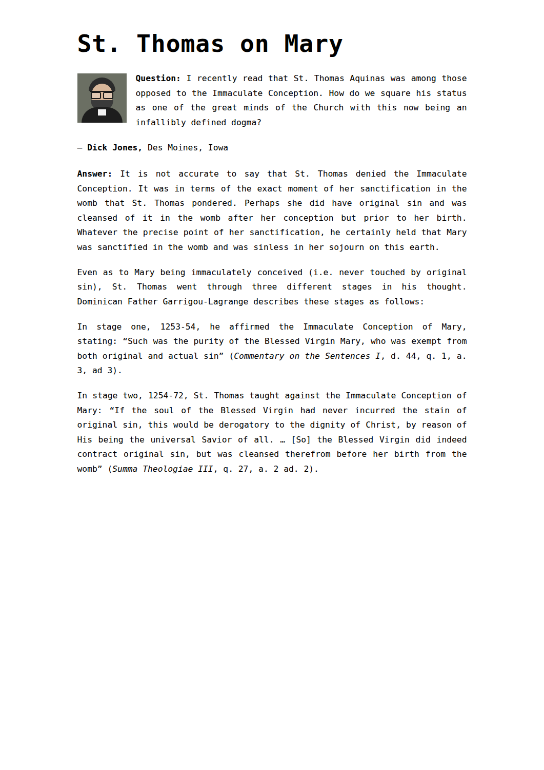St. Thomas on Mary
Question: I recently read that St. Thomas Aquinas was among those opposed to the Immaculate Conception. How do we square his status as one of the great minds of the Church with this now being an infallibly defined dogma?
— Dick Jones, Des Moines, Iowa
Answer: It is not accurate to say that St. Thomas denied the Immaculate Conception. It was in terms of the exact moment of her sanctification in the womb that St. Thomas pondered. Perhaps she did have original sin and was cleansed of it in the womb after her conception but prior to her birth. Whatever the precise point of her sanctification, he certainly held that Mary was sanctified in the womb and was sinless in her sojourn on this earth.
Even as to Mary being immaculately conceived (i.e. never touched by original sin), St. Thomas went through three different stages in his thought. Dominican Father Garrigou-Lagrange describes these stages as follows:
In stage one, 1253-54, he affirmed the Immaculate Conception of Mary, stating: “Such was the purity of the Blessed Virgin Mary, who was exempt from both original and actual sin” (Commentary on the Sentences I, d. 44, q. 1, a. 3, ad 3).
In stage two, 1254-72, St. Thomas taught against the Immaculate Conception of Mary: “If the soul of the Blessed Virgin had never incurred the stain of original sin, this would be derogatory to the dignity of Christ, by reason of His being the universal Savior of all. … [So] the Blessed Virgin did indeed contract original sin, but was cleansed therefrom before her birth from the womb” (Summa Theologiae III, q. 27, a. 2 ad. 2).